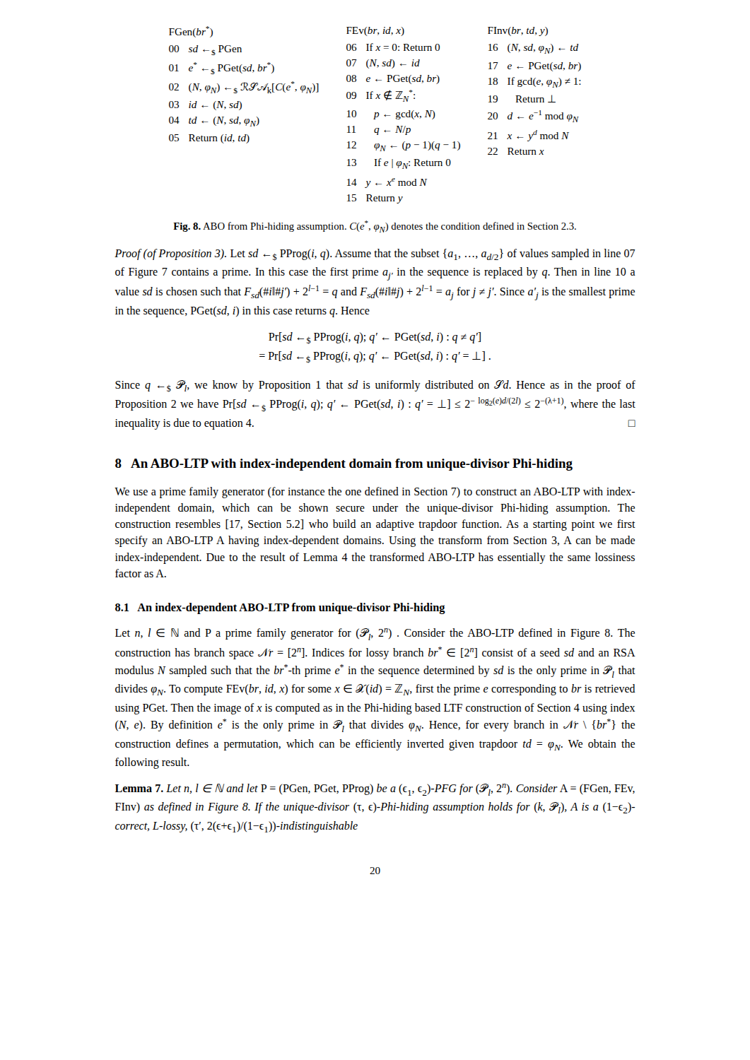FGen(br*)
00 sd ←$ PGen
01 e* ←$ PGet(sd, br*)
02 (N, φN) ←$ ℛ𝒮𝒜k[C(e*, φN)]
03 id ← (N, sd)
04 td ← (N, sd, φN)
05 Return (id, td)
FEv(br, id, x)
06 If x = 0: Return 0
07 (N, sd) ← id
08 e ← PGet(sd, br)
09 If x ∉ ℤN*:
10 p ← gcd(x, N)
11 q ← N/p
12 φN ← (p − 1)(q − 1)
13 If e | φN: Return 0
14 y ← xe mod N
15 Return y
FInv(br, td, y)
16 (N, sd, φN) ← td
17 e ← PGet(sd, br)
18 If gcd(e, φN) ≠ 1:
19 Return ⊥
20 d ← e−1 mod φN
21 x ← yd mod N
22 Return x
Fig. 8. ABO from Phi-hiding assumption. C(e*, φN) denotes the condition defined in Section 2.3.
Proof (of Proposition 3). Let sd ←$ PProg(i, q). Assume that the subset {a1, …, ad/2} of values sampled in line 07 of Figure 7 contains a prime. In this case the first prime aj′ in the sequence is replaced by q. Then in line 10 a value sd is chosen such that Fsd(#i‖#j′) + 2l−1 = q and Fsd(#i‖#j) + 2l−1 = aj for j ≠ j′. Since a′j is the smallest prime in the sequence, PGet(sd, i) in this case returns q. Hence
Pr[sd ←$ PProg(i, q); q′ ← PGet(sd, i) : q ≠ q′] = Pr[sd ←$ PProg(i, q); q′ ← PGet(sd, i) : q′ = ⊥] .
Since q ←$ 𝒫l, we know by Proposition 1 that sd is uniformly distributed on 𝒮d. Hence as in the proof of Proposition 2 we have Pr[sd ←$ PProg(i, q); q′ ← PGet(sd, i) : q′ = ⊥] ≤ 2− log2(e)d/(2l) ≤ 2−(λ+1), where the last inequality is due to equation 4. □
8 An ABO-LTP with index-independent domain from unique-divisor Phi-hiding
We use a prime family generator (for instance the one defined in Section 7) to construct an ABO-LTP with index-independent domain, which can be shown secure under the unique-divisor Phi-hiding assumption. The construction resembles [17, Section 5.2] who build an adaptive trapdoor function. As a starting point we first specify an ABO-LTP A having index-dependent domains. Using the transform from Section 3, A can be made index-independent. Due to the result of Lemma 4 the transformed ABO-LTP has essentially the same lossiness factor as A.
8.1 An index-dependent ABO-LTP from unique-divisor Phi-hiding
Let n, l ∈ ℕ and P a prime family generator for (𝒫l, 2n) . Consider the ABO-LTP defined in Figure 8. The construction has branch space 𝒩r = [2n]. Indices for lossy branch br* ∈ [2n] consist of a seed sd and an RSA modulus N sampled such that the br*-th prime e* in the sequence determined by sd is the only prime in 𝒫l that divides φN. To compute FEv(br, id, x) for some x ∈ 𝒳(id) = ℤN, first the prime e corresponding to br is retrieved using PGet. Then the image of x is computed as in the Phi-hiding based LTF construction of Section 4 using index (N, e). By definition e* is the only prime in 𝒫l that divides φN. Hence, for every branch in 𝒩r \ {br*} the construction defines a permutation, which can be efficiently inverted given trapdoor td = φN. We obtain the following result.
Lemma 7. Let n, l ∈ ℕ and let P = (PGen, PGet, PProg) be a (ϵ1, ϵ2)-PFG for (𝒫l, 2n). Consider A = (FGen, FEv, FInv) as defined in Figure 8. If the unique-divisor (τ, ϵ)-Phi-hiding assumption holds for (k, 𝒫l), A is a (1−ϵ2)-correct, L-lossy, (τ′, 2(ϵ+ϵ1)/(1−ϵ1))-indistinguishable
20